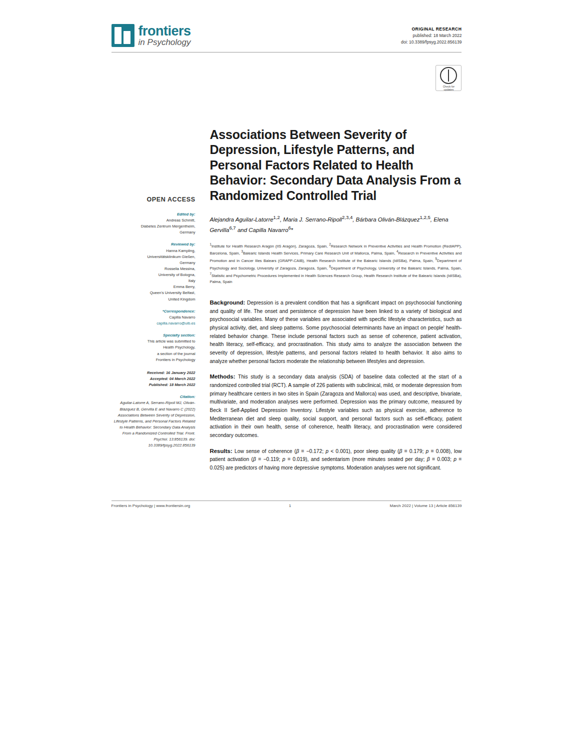frontiers
in Psychology
ORIGINAL RESEARCH
published: 18 March 2022
doi: 10.3389/fpsyg.2022.856139
Check for
updates
Associations Between Severity of Depression, Lifestyle Patterns, and Personal Factors Related to Health Behavior: Secondary Data Analysis From a Randomized Controlled Trial
Alejandra Aguilar-Latorre1,2, Maria J. Serrano-Ripoll2,3,4, Bárbara Oliván-Blázquez1,2,5, Elena Gervilla6,7 and Capilla Navarro6*
1Institute for Health Research Aragón (IIS Aragón), Zaragoza, Spain, 2Research Network in Preventive Activities and Health Promotion (RedIAPP), Barcelona, Spain, 3Balearic Islands Health Services, Primary Care Research Unit of Mallorca, Palma, Spain, 4Research in Preventive Activities and Promotion and in Cancer Illes Balears (GRAPP-CAIB), Health Research Institute of the Balearic Islands (IdISBa), Palma, Spain, 5Department of Psychology and Sociology, University of Zaragoza, Zaragoza, Spain, 6Department of Psychology, University of the Balearic Islands, Palma, Spain, 7Statistic and Psychometric Procedures Implemented in Health Sciences Research Group, Health Research Institute of the Balearic Islands (IdISBa), Palma, Spain
OPEN ACCESS
Edited by:
Andreas Schmitt,
Diabetes Zentrum Mergentheim,
Germany
Reviewed by:
Hanna Kampling,
Universitätsklinikum Gießen,
Germany
Rossella Messina,
University of Bologna,
Italy
Emma Berry,
Queen's University Belfast,
United Kingdom
*Correspondence:
Capilla Navarro
capilla.navarro@uib.es
Specialty section:
This article was submitted to
Health Psychology,
a section of the journal
Frontiers in Psychology
Received: 16 January 2022
Accepted: 04 March 2022
Published: 18 March 2022
Citation:
Aguilar-Latorre A, Serrano-Ripoll MJ, Oliván-Blázquez B, Gervilla E and Navarro C (2022) Associations Between Severity of Depression, Lifestyle Patterns, and Personal Factors Related to Health Behavior: Secondary Data Analysis From a Randomized Controlled Trial. Front. Psychol. 13:856139. doi: 10.3389/fpsyg.2022.856139
Background: Depression is a prevalent condition that has a significant impact on psychosocial functioning and quality of life. The onset and persistence of depression have been linked to a variety of biological and psychosocial variables. Many of these variables are associated with specific lifestyle characteristics, such as physical activity, diet, and sleep patterns. Some psychosocial determinants have an impact on people' health-related behavior change. These include personal factors such as sense of coherence, patient activation, health literacy, self-efficacy, and procrastination. This study aims to analyze the association between the severity of depression, lifestyle patterns, and personal factors related to health behavior. It also aims to analyze whether personal factors moderate the relationship between lifestyles and depression.
Methods: This study is a secondary data analysis (SDA) of baseline data collected at the start of a randomized controlled trial (RCT). A sample of 226 patients with subclinical, mild, or moderate depression from primary healthcare centers in two sites in Spain (Zaragoza and Mallorca) was used, and descriptive, bivariate, multivariate, and moderation analyses were performed. Depression was the primary outcome, measured by Beck II Self-Applied Depression Inventory. Lifestyle variables such as physical exercise, adherence to Mediterranean diet and sleep quality, social support, and personal factors such as self-efficacy, patient activation in their own health, sense of coherence, health literacy, and procrastination were considered secondary outcomes.
Results: Low sense of coherence (β = −0.172; p < 0.001), poor sleep quality (β = 0.179; p = 0.008), low patient activation (β = −0.119; p = 0.019), and sedentarism (more minutes seated per day; β = 0.003; p = 0.025) are predictors of having more depressive symptoms. Moderation analyses were not significant.
Frontiers in Psychology | www.frontiersin.org
1
March 2022 | Volume 13 | Article 856139